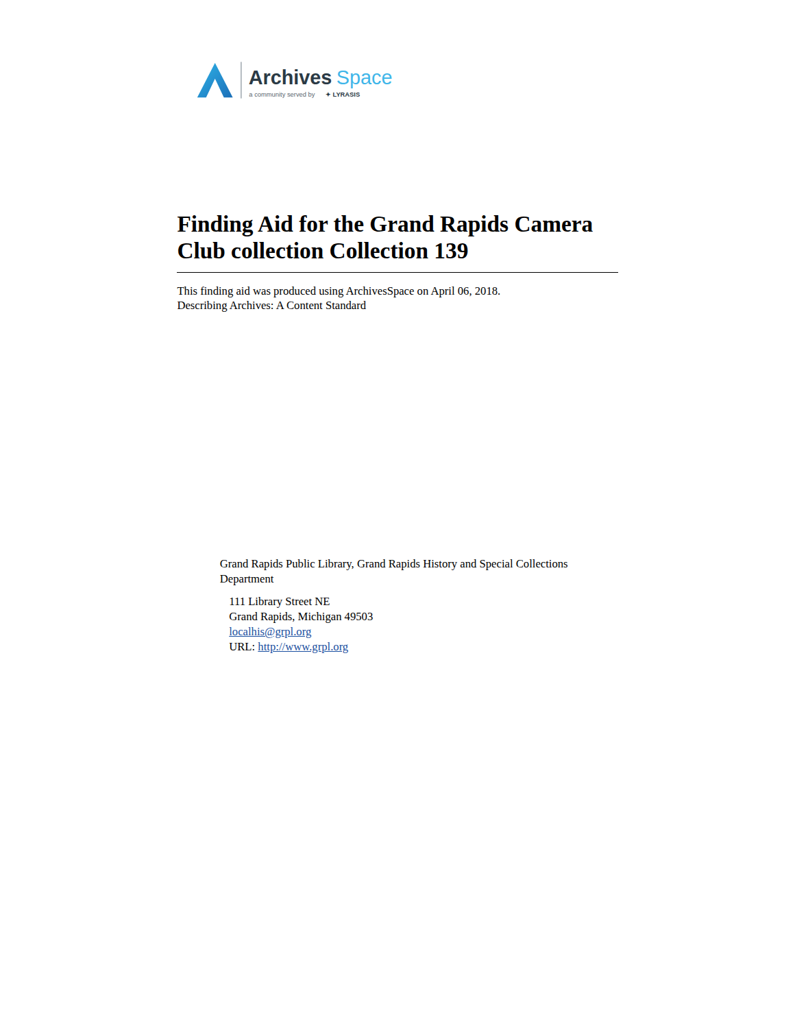Archives Space a community served by ✦ LYRASIS
Finding Aid for the Grand Rapids Camera Club collection Collection 139
This finding aid was produced using ArchivesSpace on April 06, 2018.
Describing Archives: A Content Standard
Grand Rapids Public Library, Grand Rapids History and Special Collections Department
111 Library Street NE
Grand Rapids, Michigan 49503
localhis@grpl.org
URL: http://www.grpl.org